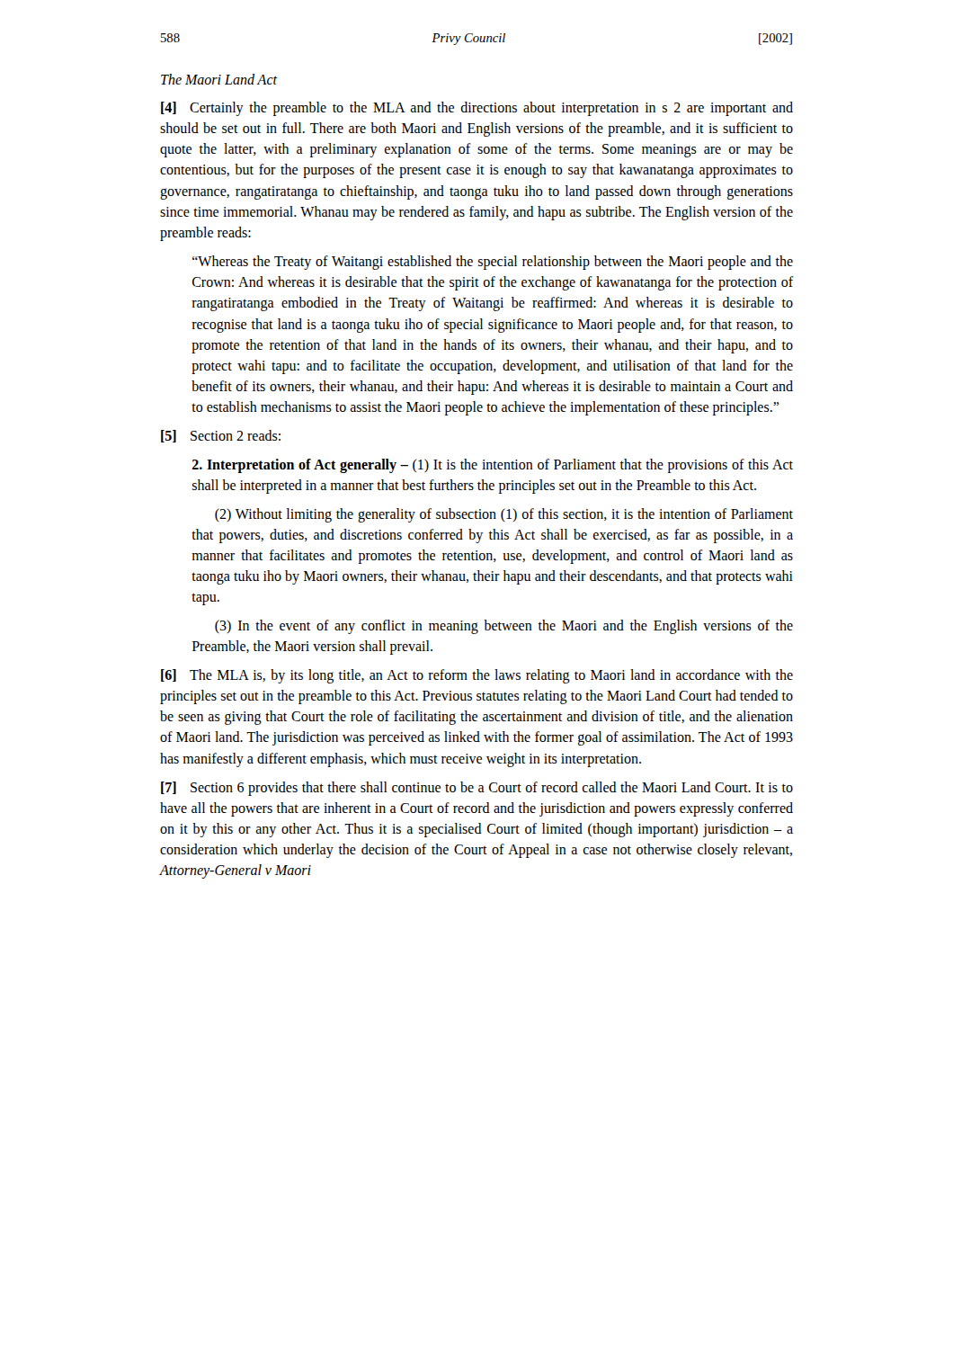588 Privy Council [2002]
The Maori Land Act
[4] Certainly the preamble to the MLA and the directions about interpretation in s 2 are important and should be set out in full. There are both Maori and English versions of the preamble, and it is sufficient to quote the latter, with a preliminary explanation of some of the terms. Some meanings are or may be contentious, but for the purposes of the present case it is enough to say that kawanatanga approximates to governance, rangatiratanga to chieftainship, and taonga tuku iho to land passed down through generations since time immemorial. Whanau may be rendered as family, and hapu as subtribe. The English version of the preamble reads:
“Whereas the Treaty of Waitangi established the special relationship between the Maori people and the Crown: And whereas it is desirable that the spirit of the exchange of kawanatanga for the protection of rangatiratanga embodied in the Treaty of Waitangi be reaffirmed: And whereas it is desirable to recognise that land is a taonga tuku iho of special significance to Maori people and, for that reason, to promote the retention of that land in the hands of its owners, their whanau, and their hapu, and to protect wahi tapu: and to facilitate the occupation, development, and utilisation of that land for the benefit of its owners, their whanau, and their hapu: And whereas it is desirable to maintain a Court and to establish mechanisms to assist the Maori people to achieve the implementation of these principles.”
[5] Section 2 reads:
2. Interpretation of Act generally – (1) It is the intention of Parliament that the provisions of this Act shall be interpreted in a manner that best furthers the principles set out in the Preamble to this Act.
(2) Without limiting the generality of subsection (1) of this section, it is the intention of Parliament that powers, duties, and discretions conferred by this Act shall be exercised, as far as possible, in a manner that facilitates and promotes the retention, use, development, and control of Maori land as taonga tuku iho by Maori owners, their whanau, their hapu and their descendants, and that protects wahi tapu.
(3) In the event of any conflict in meaning between the Maori and the English versions of the Preamble, the Maori version shall prevail.
[6] The MLA is, by its long title, an Act to reform the laws relating to Maori land in accordance with the principles set out in the preamble to this Act. Previous statutes relating to the Maori Land Court had tended to be seen as giving that Court the role of facilitating the ascertainment and division of title, and the alienation of Maori land. The jurisdiction was perceived as linked with the former goal of assimilation. The Act of 1993 has manifestly a different emphasis, which must receive weight in its interpretation.
[7] Section 6 provides that there shall continue to be a Court of record called the Maori Land Court. It is to have all the powers that are inherent in a Court of record and the jurisdiction and powers expressly conferred on it by this or any other Act. Thus it is a specialised Court of limited (though important) jurisdiction – a consideration which underlay the decision of the Court of Appeal in a case not otherwise closely relevant, Attorney-General v Maori